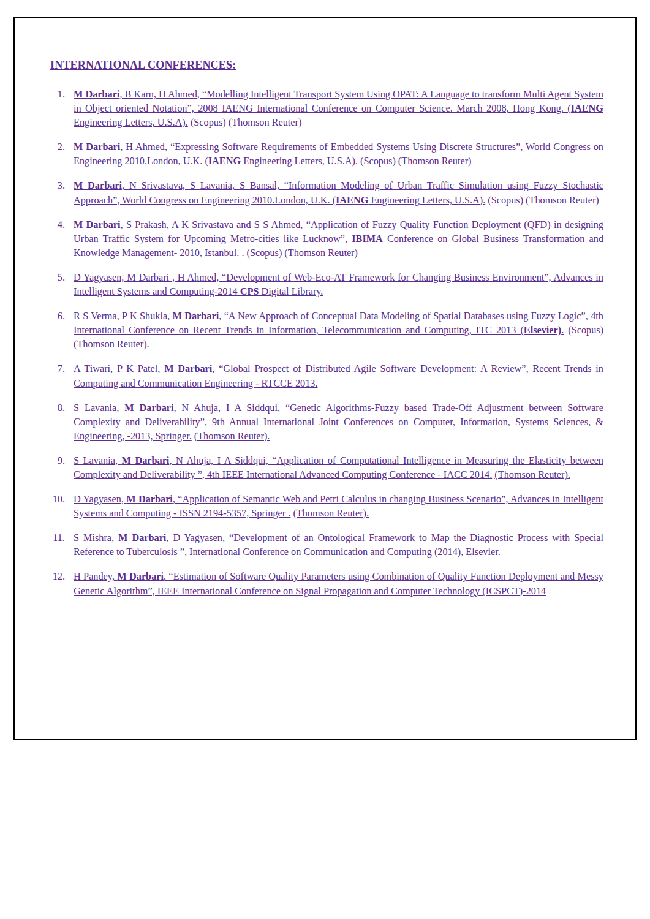INTERNATIONAL CONFERENCES:
M Darbari, B Karn, H Ahmed, “Modelling Intelligent Transport System Using OPAT: A Language to transform Multi Agent System in Object oriented Notation”, 2008 IAENG International Conference on Computer Science. March 2008, Hong Kong. (IAENG Engineering Letters, U.S.A). (Scopus) (Thomson Reuter)
M Darbari, H Ahmed, “Expressing Software Requirements of Embedded Systems Using Discrete Structures”, World Congress on Engineering 2010.London, U.K. (IAENG Engineering Letters, U.S.A). (Scopus) (Thomson Reuter)
M Darbari, N Srivastava, S Lavania, S Bansal, “Information Modeling of Urban Traffic Simulation using Fuzzy Stochastic Approach”, World Congress on Engineering 2010.London, U.K. (IAENG Engineering Letters, U.S.A). (Scopus) (Thomson Reuter)
M Darbari, S Prakash, A K Srivastava and S S Ahmed, “Application of Fuzzy Quality Function Deployment (QFD) in designing Urban Traffic System for Upcoming Metro-cities like Lucknow”, IBIMA Conference on Global Business Transformation and Knowledge Management- 2010, Istanbul. . (Scopus) (Thomson Reuter)
D Yagyasen, M Darbari , H Ahmed, “Development of Web-Eco-AT Framework for Changing Business Environment”, Advances in Intelligent Systems and Computing-2014 CPS Digital Library.
R S Verma, P K Shukla, M Darbari, “A New Approach of Conceptual Data Modeling of Spatial Databases using Fuzzy Logic”, 4th International Conference on Recent Trends in Information, Telecommunication and Computing, ITC 2013 (Elsevier). (Scopus) (Thomson Reuter).
A Tiwari, P K Patel, M Darbari, “Global Prospect of Distributed Agile Software Development: A Review”, Recent Trends in Computing and Communication Engineering - RTCCE 2013.
S Lavania, M Darbari, N Ahuja, I A Siddqui, “Genetic Algorithms-Fuzzy based Trade-Off Adjustment between Software Complexity and Deliverability”, 9th Annual International Joint Conferences on Computer, Information, Systems Sciences, & Engineering, -2013, Springer. (Thomson Reuter).
S Lavania, M Darbari, N Ahuja, I A Siddqui, “Application of Computational Intelligence in Measuring the Elasticity between Complexity and Deliverability ”, 4th IEEE International Advanced Computing Conference - IACC 2014. (Thomson Reuter).
D Yagyasen, M Darbari, “Application of Semantic Web and Petri Calculus in changing Business Scenario”, Advances in Intelligent Systems and Computing - ISSN 2194-5357, Springer . (Thomson Reuter).
S Mishra, M Darbari, D Yagyasen, “Development of an Ontological Framework to Map the Diagnostic Process with Special Reference to Tuberculosis ”, International Conference on Communication and Computing (2014), Elsevier.
H Pandey, M Darbari, “Estimation of Software Quality Parameters using Combination of Quality Function Deployment and Messy Genetic Algorithm”, IEEE International Conference on Signal Propagation and Computer Technology (ICSPCT)-2014